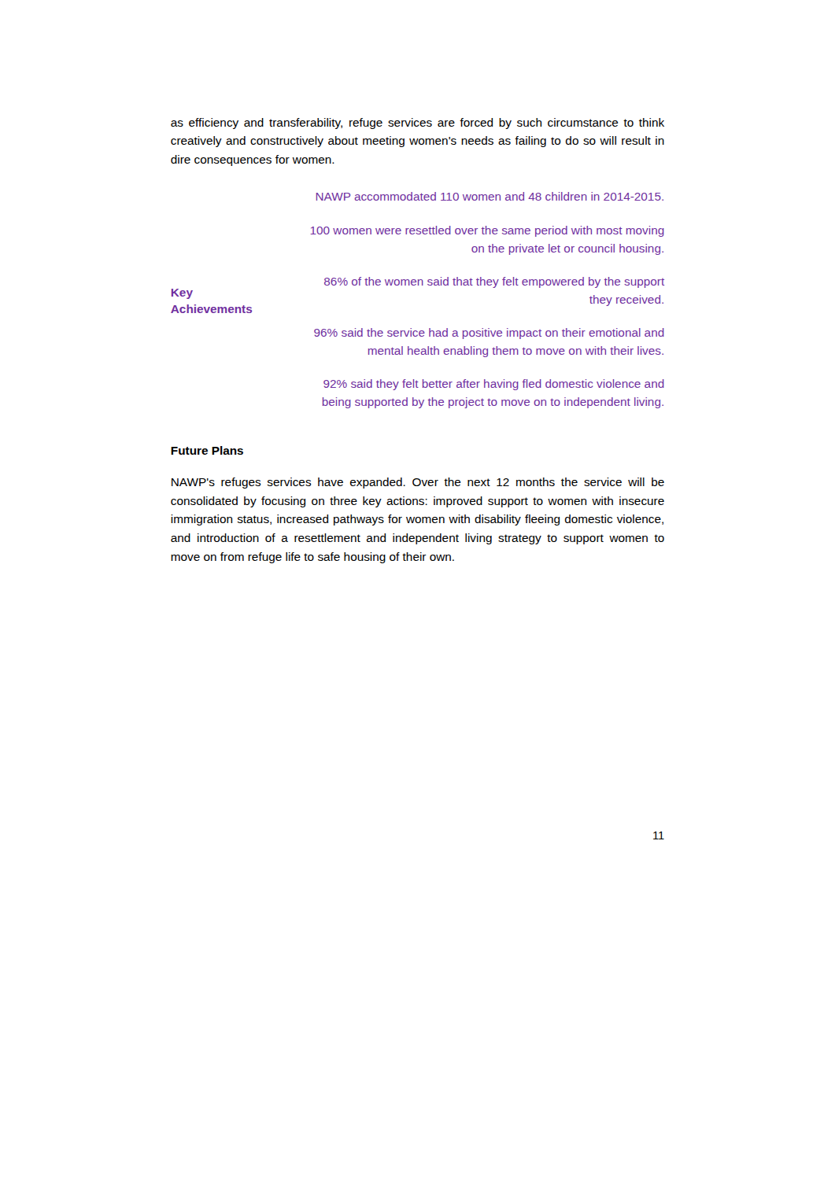as efficiency and transferability, refuge services are forced by such circumstance to think creatively and constructively about meeting women's needs as failing to do so will result in dire consequences for women.
Key
Achievements
NAWP accommodated 110 women and 48 children in 2014-2015.
100 women were resettled over the same period with most moving on the private let or council housing.
86% of the women said that they felt empowered by the support they received.
96% said the service had a positive impact on their emotional and mental health enabling them to move on with their lives.
92% said they felt better after having fled domestic violence and being supported by the project to move on to independent living.
Future Plans
NAWP's refuges services have expanded. Over the next 12 months the service will be consolidated by focusing on three key actions: improved support to women with insecure immigration status, increased pathways for women with disability fleeing domestic violence, and introduction of a resettlement and independent living strategy to support women to move on from refuge life to safe housing of their own.
11